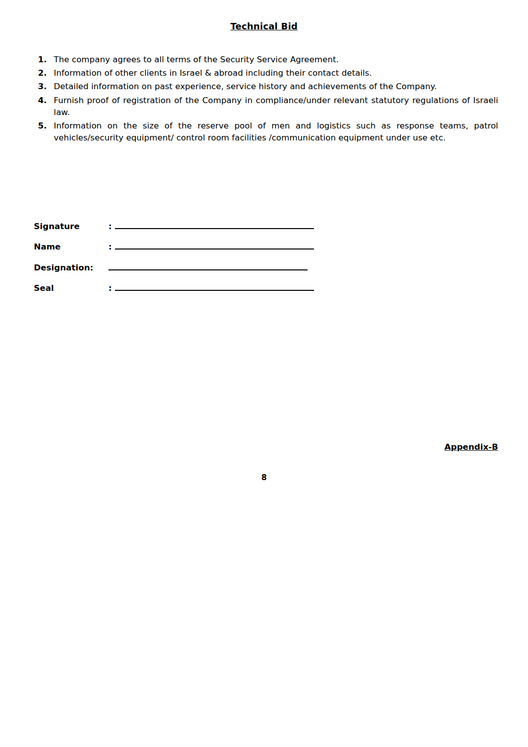Technical Bid
The company agrees to all terms of the Security Service Agreement.
Information of other clients in Israel & abroad including their contact details.
Detailed information on past experience, service history and achievements of the Company.
Furnish proof of registration of the Company in compliance/under relevant statutory regulations of Israeli law.
Information on the size of the reserve pool of men and logistics such as response teams, patrol vehicles/security equipment/ control room facilities /communication equipment under use etc.
Signature:
Name:
Designation:
Seal:
Appendix-B
8